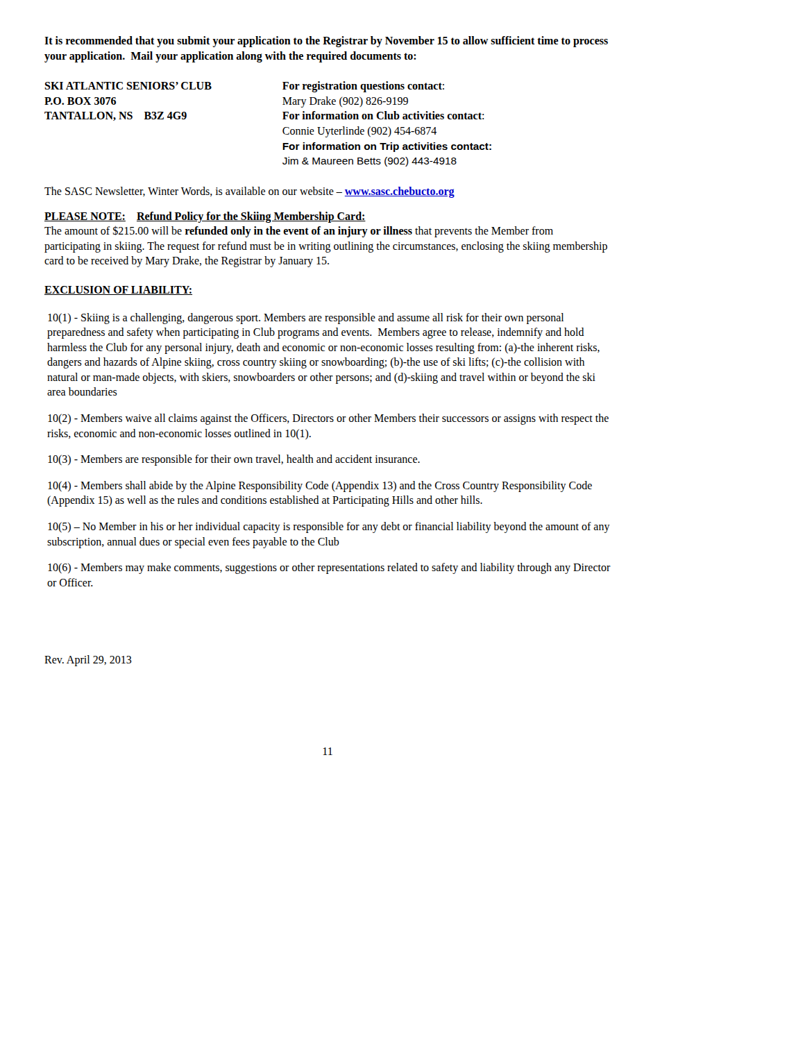It is recommended that you submit your application to the Registrar by November 15 to allow sufficient time to process your application. Mail your application along with the required documents to:
| SKI ATLANTIC SENIORS’ CLUB P.O. BOX 3076 TANTALLON, NS B3Z 4G9 | For registration questions contact : Mary Drake (902) 826-9199 For information on Club activities contact : Connie Uyterlinde (902) 454-6874 For information on Trip activities contact: Jim & Maureen Betts (902) 443-4918 |
The SASC Newsletter, Winter Words, is available on our website – www.sasc.chebucto.org
PLEASE NOTE: Refund Policy for the Skiing Membership Card:
The amount of $215.00 will be refunded only in the event of an injury or illness that prevents the Member from participating in skiing. The request for refund must be in writing outlining the circumstances, enclosing the skiing membership card to be received by Mary Drake, the Registrar by January 15.
EXCLUSION OF LIABILITY:
10(1) - Skiing is a challenging, dangerous sport. Members are responsible and assume all risk for their own personal preparedness and safety when participating in Club programs and events. Members agree to release, indemnify and hold harmless the Club for any personal injury, death and economic or non-economic losses resulting from: (a)-the inherent risks, dangers and hazards of Alpine skiing, cross country skiing or snowboarding; (b)-the use of ski lifts; (c)-the collision with natural or man-made objects, with skiers, snowboarders or other persons; and (d)-skiing and travel within or beyond the ski area boundaries
10(2) - Members waive all claims against the Officers, Directors or other Members their successors or assigns with respect the risks, economic and non-economic losses outlined in 10(1).
10(3) - Members are responsible for their own travel, health and accident insurance.
10(4) - Members shall abide by the Alpine Responsibility Code (Appendix 13) and the Cross Country Responsibility Code (Appendix 15) as well as the rules and conditions established at Participating Hills and other hills.
10(5) – No Member in his or her individual capacity is responsible for any debt or financial liability beyond the amount of any subscription, annual dues or special even fees payable to the Club
10(6) - Members may make comments, suggestions or other representations related to safety and liability through any Director or Officer.
Rev. April 29, 2013
11